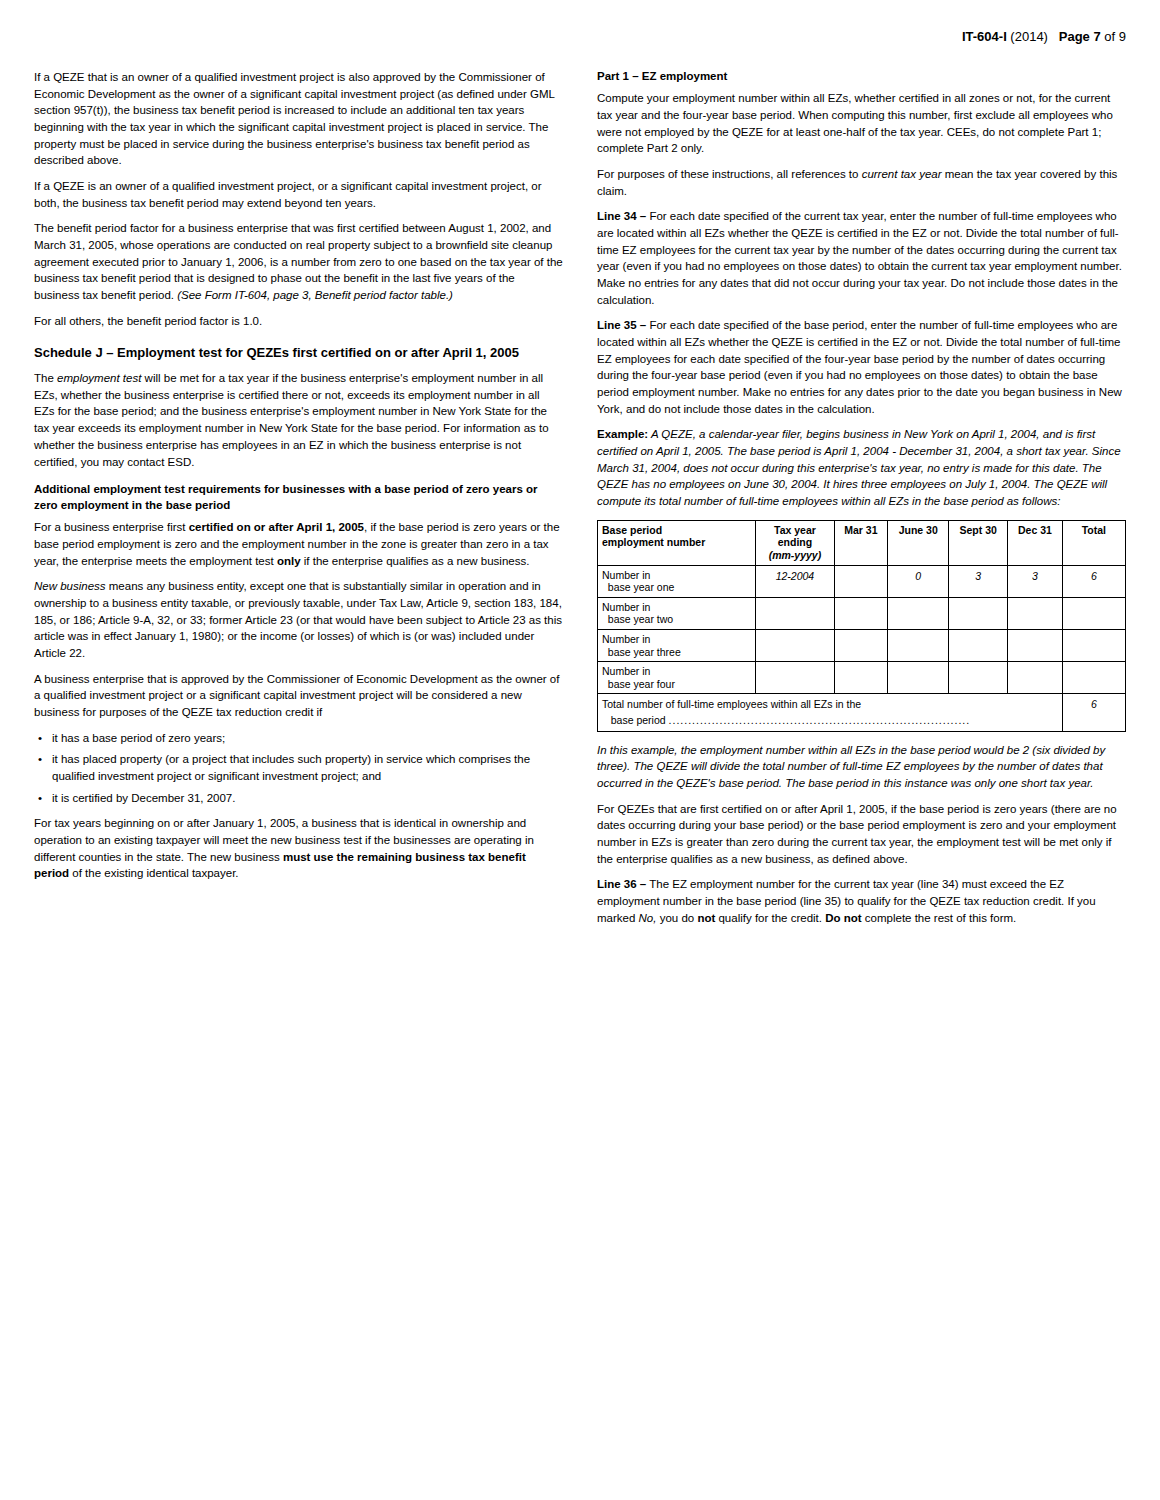IT-604-I (2014) Page 7 of 9
If a QEZE that is an owner of a qualified investment project is also approved by the Commissioner of Economic Development as the owner of a significant capital investment project (as defined under GML section 957(t)), the business tax benefit period is increased to include an additional ten tax years beginning with the tax year in which the significant capital investment project is placed in service. The property must be placed in service during the business enterprise's business tax benefit period as described above.
If a QEZE is an owner of a qualified investment project, or a significant capital investment project, or both, the business tax benefit period may extend beyond ten years.
The benefit period factor for a business enterprise that was first certified between August 1, 2002, and March 31, 2005, whose operations are conducted on real property subject to a brownfield site cleanup agreement executed prior to January 1, 2006, is a number from zero to one based on the tax year of the business tax benefit period that is designed to phase out the benefit in the last five years of the business tax benefit period. (See Form IT-604, page 3, Benefit period factor table.)
For all others, the benefit period factor is 1.0.
Schedule J – Employment test for QEZEs first certified on or after April 1, 2005
The employment test will be met for a tax year if the business enterprise's employment number in all EZs, whether the business enterprise is certified there or not, exceeds its employment number in all EZs for the base period; and the business enterprise's employment number in New York State for the tax year exceeds its employment number in New York State for the base period. For information as to whether the business enterprise has employees in an EZ in which the business enterprise is not certified, you may contact ESD.
Additional employment test requirements for businesses with a base period of zero years or zero employment in the base period
For a business enterprise first certified on or after April 1, 2005, if the base period is zero years or the base period employment is zero and the employment number in the zone is greater than zero in a tax year, the enterprise meets the employment test only if the enterprise qualifies as a new business.
New business means any business entity, except one that is substantially similar in operation and in ownership to a business entity taxable, or previously taxable, under Tax Law, Article 9, section 183, 184, 185, or 186; Article 9-A, 32, or 33; former Article 23 (or that would have been subject to Article 23 as this article was in effect January 1, 1980); or the income (or losses) of which is (or was) included under Article 22.
A business enterprise that is approved by the Commissioner of Economic Development as the owner of a qualified investment project or a significant capital investment project will be considered a new business for purposes of the QEZE tax reduction credit if
it has a base period of zero years;
it has placed property (or a project that includes such property) in service which comprises the qualified investment project or significant investment project; and
it is certified by December 31, 2007.
For tax years beginning on or after January 1, 2005, a business that is identical in ownership and operation to an existing taxpayer will meet the new business test if the businesses are operating in different counties in the state. The new business must use the remaining business tax benefit period of the existing identical taxpayer.
Part 1 – EZ employment
Compute your employment number within all EZs, whether certified in all zones or not, for the current tax year and the four-year base period. When computing this number, first exclude all employees who were not employed by the QEZE for at least one-half of the tax year. CEEs, do not complete Part 1; complete Part 2 only.
For purposes of these instructions, all references to current tax year mean the tax year covered by this claim.
Line 34 – For each date specified of the current tax year, enter the number of full-time employees who are located within all EZs whether the QEZE is certified in the EZ or not. Divide the total number of full-time EZ employees for the current tax year by the number of the dates occurring during the current tax year (even if you had no employees on those dates) to obtain the current tax year employment number. Make no entries for any dates that did not occur during your tax year. Do not include those dates in the calculation.
Line 35 – For each date specified of the base period, enter the number of full-time employees who are located within all EZs whether the QEZE is certified in the EZ or not. Divide the total number of full-time EZ employees for each date specified of the four-year base period by the number of dates occurring during the four-year base period (even if you had no employees on those dates) to obtain the base period employment number. Make no entries for any dates prior to the date you began business in New York, and do not include those dates in the calculation.
Example: A QEZE, a calendar-year filer, begins business in New York on April 1, 2004, and is first certified on April 1, 2005. The base period is April 1, 2004 - December 31, 2004, a short tax year. Since March 31, 2004, does not occur during this enterprise's tax year, no entry is made for this date. The QEZE has no employees on June 30, 2004. It hires three employees on July 1, 2004. The QEZE will compute its total number of full-time employees within all EZs in the base period as follows:
| Base period employment number | Tax year ending (mm-yyyy) | Mar 31 | June 30 | Sept 30 | Dec 31 | Total |
| --- | --- | --- | --- | --- | --- | --- |
| Number in base year one | 12-2004 | | 0 | 3 | 3 | 6 |
| Number in base year two | | | | | | |
| Number in base year three | | | | | | |
| Number in base year four | | | | | | |
| Total number of full-time employees within all EZs in the base period ............................................................................. | 6 |
In this example, the employment number within all EZs in the base period would be 2 (six divided by three). The QEZE will divide the total number of full-time EZ employees by the number of dates that occurred in the QEZE's base period. The base period in this instance was only one short tax year.
For QEZEs that are first certified on or after April 1, 2005, if the base period is zero years (there are no dates occurring during your base period) or the base period employment is zero and your employment number in EZs is greater than zero during the current tax year, the employment test will be met only if the enterprise qualifies as a new business, as defined above.
Line 36 – The EZ employment number for the current tax year (line 34) must exceed the EZ employment number in the base period (line 35) to qualify for the QEZE tax reduction credit. If you marked No, you do not qualify for the credit. Do not complete the rest of this form.